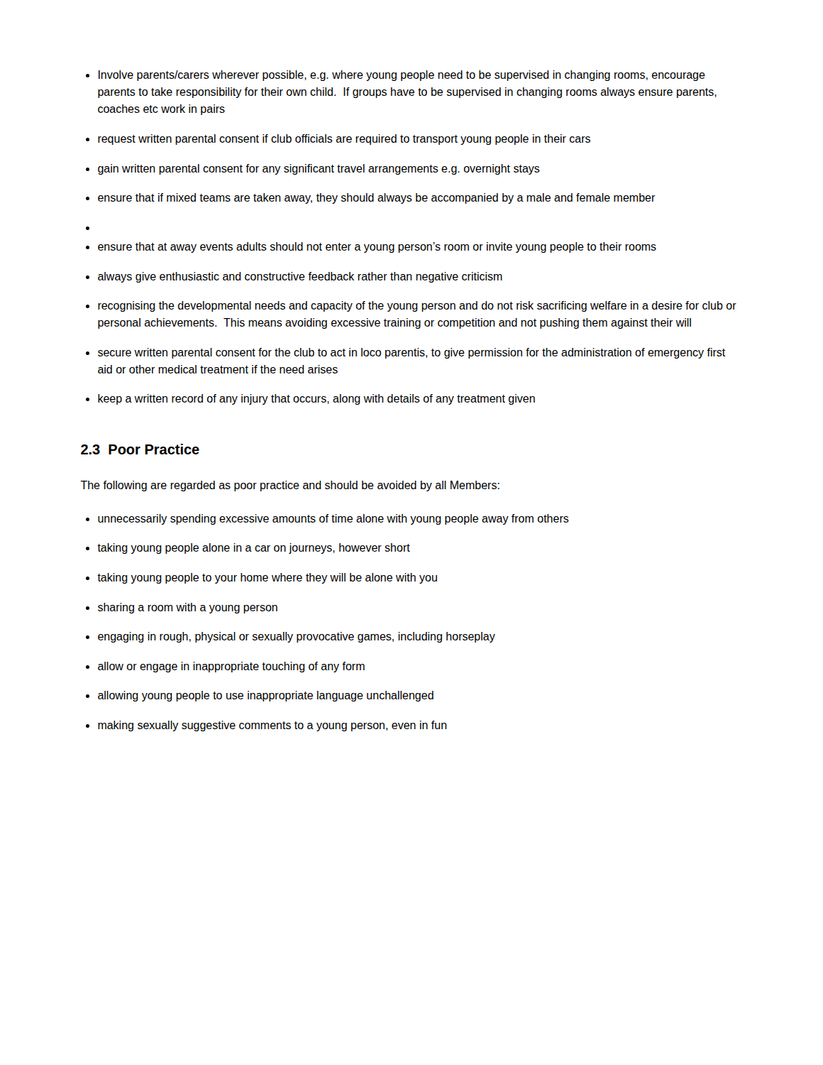Involve parents/carers wherever possible, e.g. where young people need to be supervised in changing rooms, encourage parents to take responsibility for their own child. If groups have to be supervised in changing rooms always ensure parents, coaches etc work in pairs
request written parental consent if club officials are required to transport young people in their cars
gain written parental consent for any significant travel arrangements e.g. overnight stays
ensure that if mixed teams are taken away, they should always be accompanied by a male and female member
ensure that at away events adults should not enter a young person’s room or invite young people to their rooms
always give enthusiastic and constructive feedback rather than negative criticism
recognising the developmental needs and capacity of the young person and do not risk sacrificing welfare in a desire for club or personal achievements. This means avoiding excessive training or competition and not pushing them against their will
secure written parental consent for the club to act in loco parentis, to give permission for the administration of emergency first aid or other medical treatment if the need arises
keep a written record of any injury that occurs, along with details of any treatment given
2.3 Poor Practice
The following are regarded as poor practice and should be avoided by all Members:
unnecessarily spending excessive amounts of time alone with young people away from others
taking young people alone in a car on journeys, however short
taking young people to your home where they will be alone with you
sharing a room with a young person
engaging in rough, physical or sexually provocative games, including horseplay
allow or engage in inappropriate touching of any form
allowing young people to use inappropriate language unchallenged
making sexually suggestive comments to a young person, even in fun